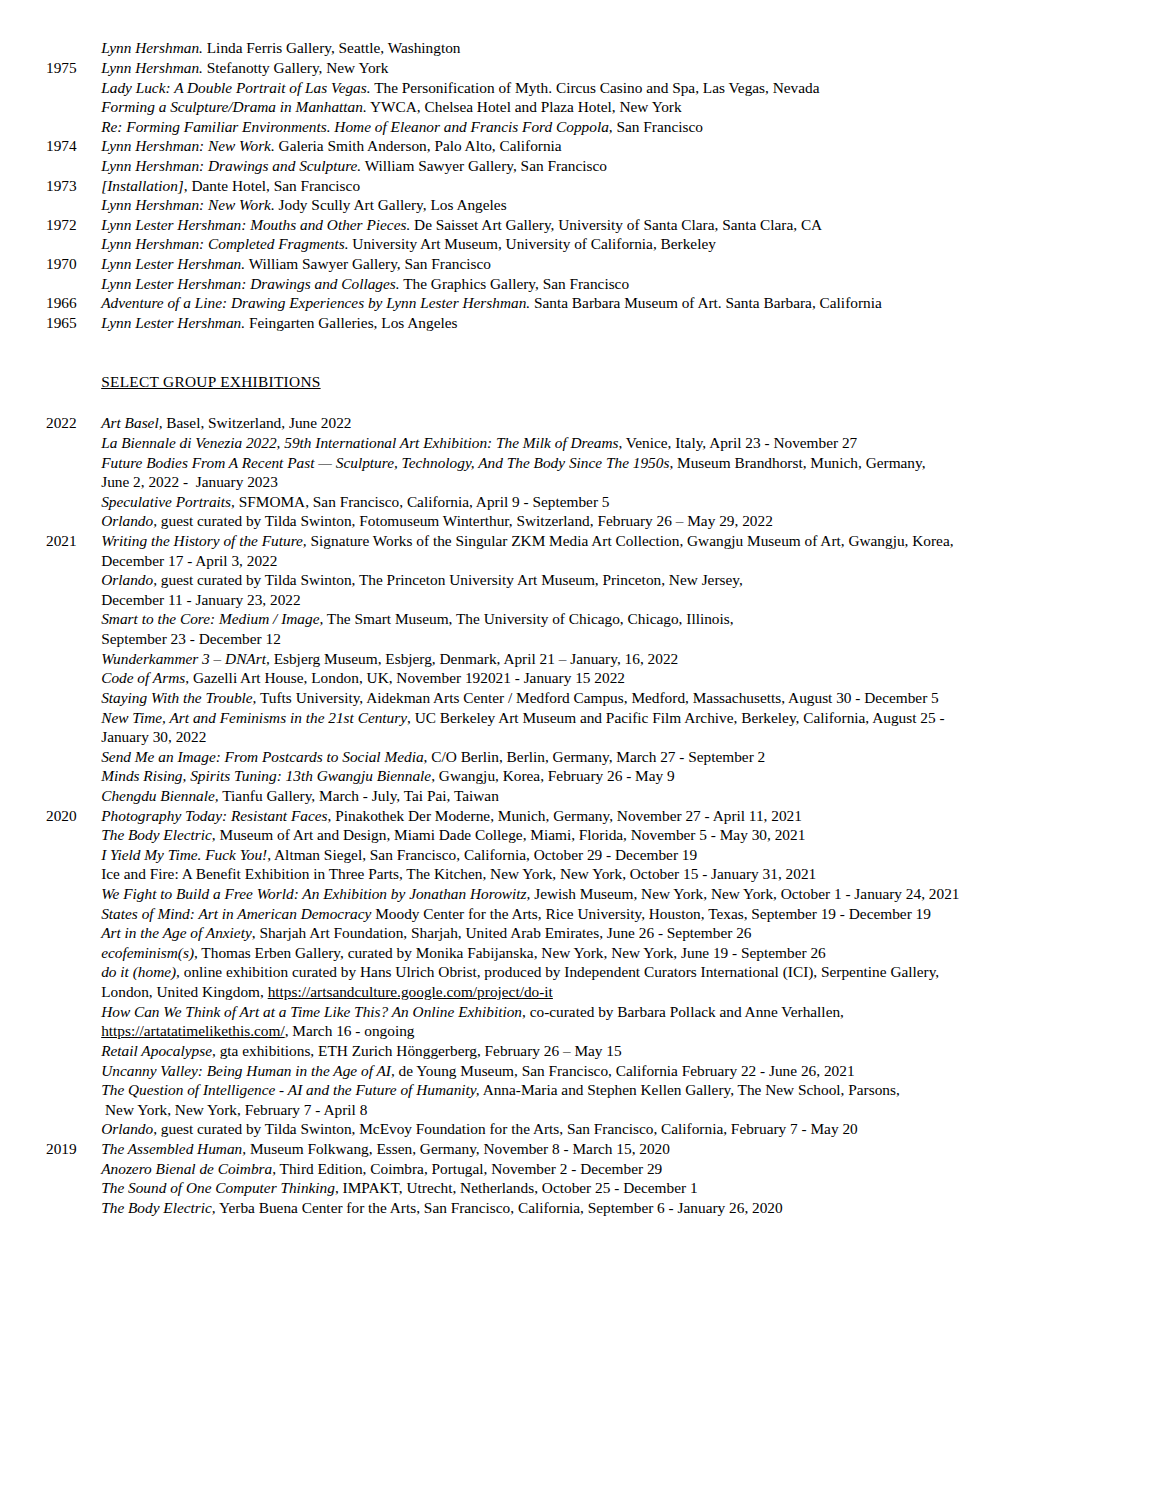Lynn Hershman. Linda Ferris Gallery, Seattle, Washington
1975
Lynn Hershman. Stefanotty Gallery, New York
Lady Luck: A Double Portrait of Las Vegas. The Personification of Myth. Circus Casino and Spa, Las Vegas, Nevada
Forming a Sculpture/Drama in Manhattan. YWCA, Chelsea Hotel and Plaza Hotel, New York
Re: Forming Familiar Environments. Home of Eleanor and Francis Ford Coppola, San Francisco
1974
Lynn Hershman: New Work. Galeria Smith Anderson, Palo Alto, California
Lynn Hershman: Drawings and Sculpture. William Sawyer Gallery, San Francisco
1973
[Installation], Dante Hotel, San Francisco
Lynn Hershman: New Work. Jody Scully Art Gallery, Los Angeles
1972
Lynn Lester Hershman: Mouths and Other Pieces. De Saisset Art Gallery, University of Santa Clara, Santa Clara, CA
Lynn Hershman: Completed Fragments. University Art Museum, University of California, Berkeley
1970
Lynn Lester Hershman. William Sawyer Gallery, San Francisco
Lynn Lester Hershman: Drawings and Collages. The Graphics Gallery, San Francisco
1966
Adventure of a Line: Drawing Experiences by Lynn Lester Hershman. Santa Barbara Museum of Art. Santa Barbara, California
1965
Lynn Lester Hershman. Feingarten Galleries, Los Angeles
SELECT GROUP EXHIBITIONS
2022
Art Basel, Basel, Switzerland, June 2022
La Biennale di Venezia 2022, 59th International Art Exhibition: The Milk of Dreams, Venice, Italy, April 23 - November 27
Future Bodies From A Recent Past — Sculpture, Technology, And The Body Since The 1950s, Museum Brandhorst, Munich, Germany,
June 2, 2022 - January 2023
Speculative Portraits, SFMOMA, San Francisco, California, April 9 - September 5
Orlando, guest curated by Tilda Swinton, Fotomuseum Winterthur, Switzerland, February 26 – May 29, 2022
2021
Writing the History of the Future, Signature Works of the Singular ZKM Media Art Collection, Gwangju Museum of Art, Gwangju, Korea,
December 17 - April 3, 2022
Orlando, guest curated by Tilda Swinton, The Princeton University Art Museum, Princeton, New Jersey,
December 11 - January 23, 2022
Smart to the Core: Medium / Image, The Smart Museum, The University of Chicago, Chicago, Illinois,
September 23 - December 12
Wunderkammer 3 – DNArt, Esbjerg Museum, Esbjerg, Denmark, April 21 – January, 16, 2022
Code of Arms, Gazelli Art House, London, UK, November 192021 - January 15 2022
Staying With the Trouble, Tufts University, Aidekman Arts Center / Medford Campus, Medford, Massachusetts, August 30 - December 5
New Time, Art and Feminisms in the 21st Century, UC Berkeley Art Museum and Pacific Film Archive, Berkeley, California, August 25 -
January 30, 2022
Send Me an Image: From Postcards to Social Media, C/O Berlin, Berlin, Germany, March 27 - September 2
Minds Rising, Spirits Tuning: 13th Gwangju Biennale, Gwangju, Korea, February 26 - May 9
Chengdu Biennale, Tianfu Gallery, March - July, Tai Pai, Taiwan
2020
Photography Today: Resistant Faces, Pinakothek Der Moderne, Munich, Germany, November 27 - April 11, 2021
The Body Electric, Museum of Art and Design, Miami Dade College, Miami, Florida, November 5 - May 30, 2021
I Yield My Time. Fuck You!, Altman Siegel, San Francisco, California, October 29 - December 19
Ice and Fire: A Benefit Exhibition in Three Parts, The Kitchen, New York, New York, October 15 - January 31, 2021
We Fight to Build a Free World: An Exhibition by Jonathan Horowitz, Jewish Museum, New York, New York, October 1 - January 24, 2021
States of Mind: Art in American Democracy Moody Center for the Arts, Rice University, Houston, Texas, September 19 - December 19
Art in the Age of Anxiety, Sharjah Art Foundation, Sharjah, United Arab Emirates, June 26 - September 26
ecofeminism(s), Thomas Erben Gallery, curated by Monika Fabijanska, New York, New York, June 19 - September 26
do it (home), online exhibition curated by Hans Ulrich Obrist, produced by Independent Curators International (ICI), Serpentine Gallery,
London, United Kingdom, https://artsandculture.google.com/project/do-it
How Can We Think of Art at a Time Like This? An Online Exhibition, co-curated by Barbara Pollack and Anne Verhallen,
https://artatatimelikethis.com/, March 16 - ongoing
Retail Apocalypse, gta exhibitions, ETH Zurich Hönggerberg, February 26 – May 15
Uncanny Valley: Being Human in the Age of AI, de Young Museum, San Francisco, California February 22 - June 26, 2021
The Question of Intelligence - AI and the Future of Humanity, Anna-Maria and Stephen Kellen Gallery, The New School, Parsons,
New York, New York, February 7 - April 8
Orlando, guest curated by Tilda Swinton, McEvoy Foundation for the Arts, San Francisco, California, February 7 - May 20
2019
The Assembled Human, Museum Folkwang, Essen, Germany, November 8 - March 15, 2020
Anozero Bienal de Coimbra, Third Edition, Coimbra, Portugal, November 2 - December 29
The Sound of One Computer Thinking, IMPAKT, Utrecht, Netherlands, October 25 - December 1
The Body Electric, Yerba Buena Center for the Arts, San Francisco, California, September 6 - January 26, 2020